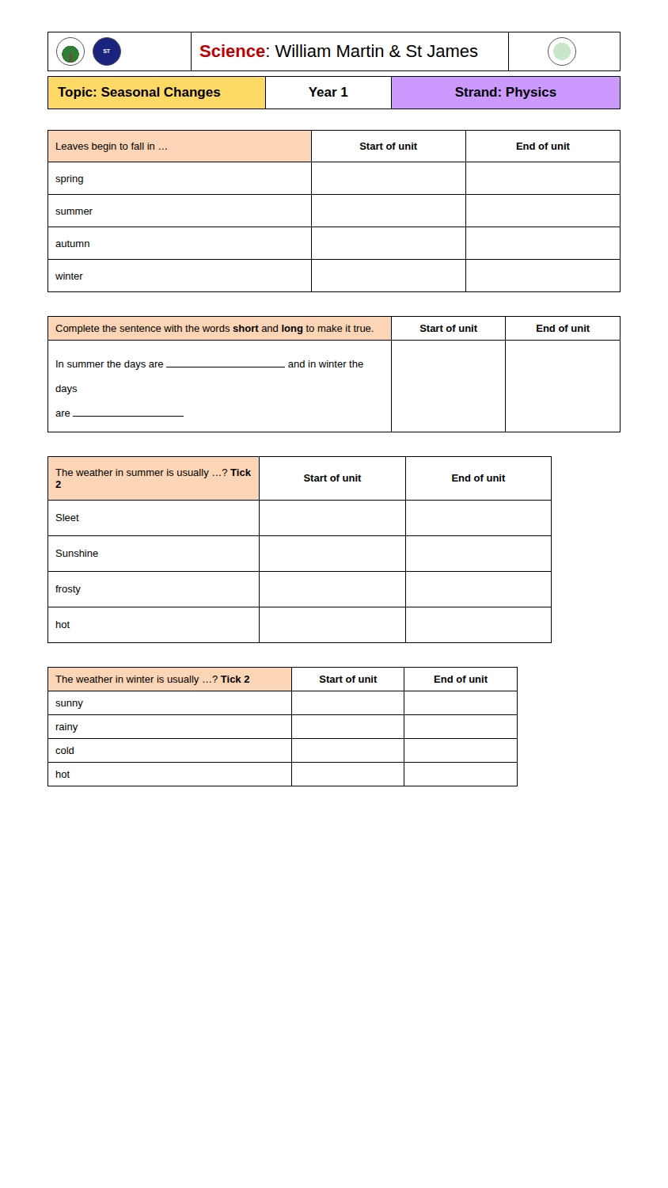| ST JAMES | Science : William Martin & St James | |
| Topic: Seasonal Changes | Year 1 | Strand: Physics |
| Leaves begin to fall in … | Start of unit | End of unit |
| spring | | |
| summer | | |
| autumn | | |
| winter | | |
| Complete the sentence with the words short and long to make it true. | Start of unit | End of unit |
| In summer the days are and in winter the days are | | |
| The weather in summer is usually …? Tick 2 | Start of unit | End of unit |
| Sleet | | |
| Sunshine | | |
| frosty | | |
| hot | | |
| The weather in winter is usually …? Tick 2 | Start of unit | End of unit |
| sunny | | |
| rainy | | |
| cold | | |
| hot | | |